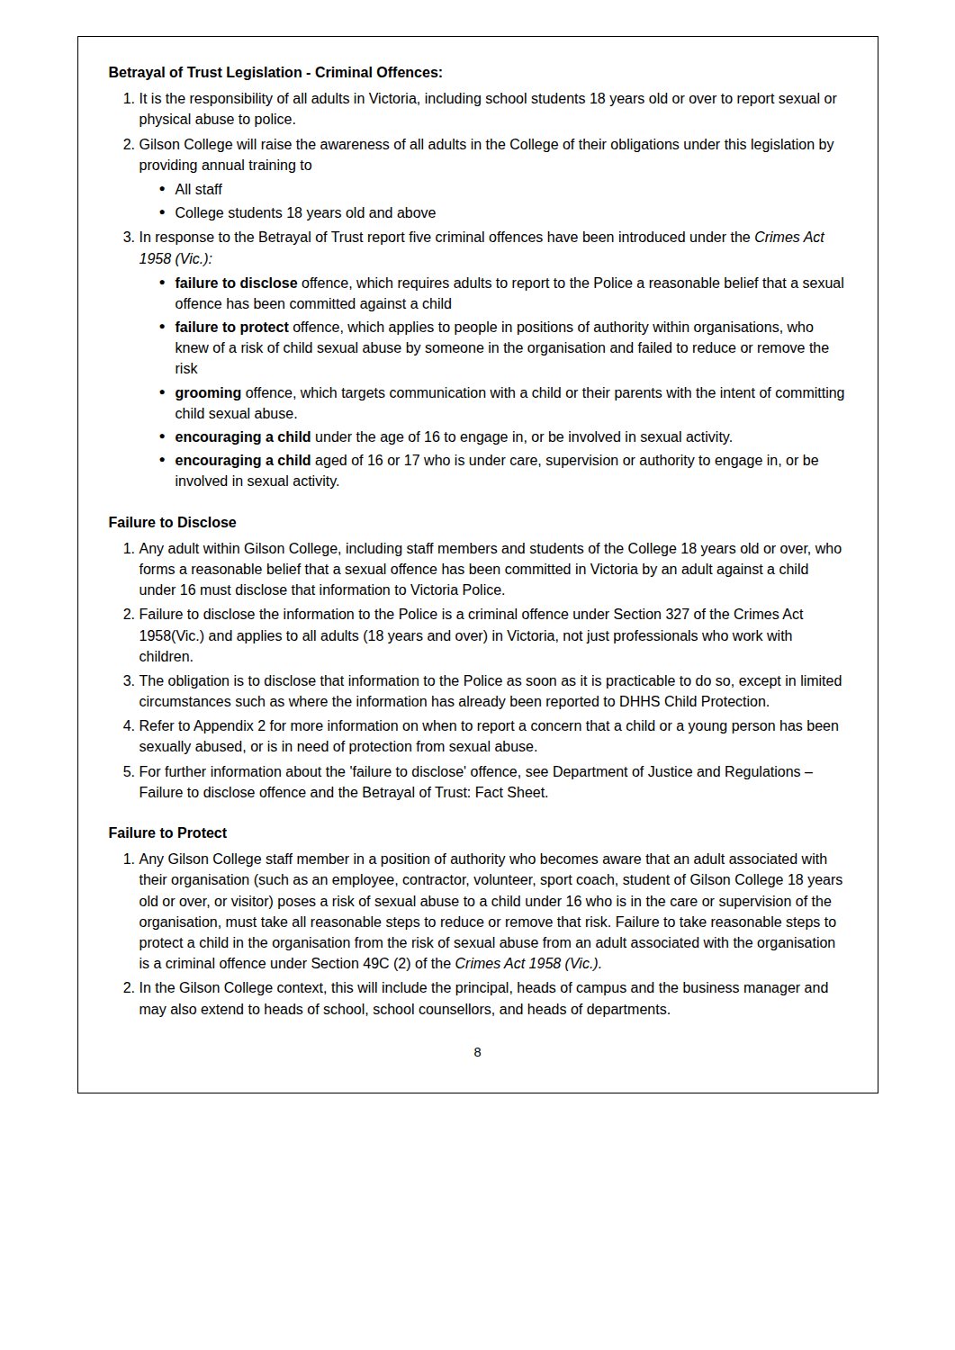Betrayal of Trust Legislation - Criminal Offences:
It is the responsibility of all adults in Victoria, including school students 18 years old or over to report sexual or physical abuse to police.
Gilson College will raise the awareness of all adults in the College of their obligations under this legislation by providing annual training to
All staff
College students 18 years old and above
In response to the Betrayal of Trust report five criminal offences have been introduced under the Crimes Act 1958 (Vic.):
failure to disclose offence, which requires adults to report to the Police a reasonable belief that a sexual offence has been committed against a child
failure to protect offence, which applies to people in positions of authority within organisations, who knew of a risk of child sexual abuse by someone in the organisation and failed to reduce or remove the risk
grooming offence, which targets communication with a child or their parents with the intent of committing child sexual abuse.
encouraging a child under the age of 16 to engage in, or be involved in sexual activity.
encouraging a child aged of 16 or 17 who is under care, supervision or authority to engage in, or be involved in sexual activity.
Failure to Disclose
Any adult within Gilson College, including staff members and students of the College 18 years old or over, who forms a reasonable belief that a sexual offence has been committed in Victoria by an adult against a child under 16 must disclose that information to Victoria Police.
Failure to disclose the information to the Police is a criminal offence under Section 327 of the Crimes Act 1958(Vic.) and applies to all adults (18 years and over) in Victoria, not just professionals who work with children.
The obligation is to disclose that information to the Police as soon as it is practicable to do so, except in limited circumstances such as where the information has already been reported to DHHS Child Protection.
Refer to Appendix 2 for more information on when to report a concern that a child or a young person has been sexually abused, or is in need of protection from sexual abuse.
For further information about the 'failure to disclose' offence, see Department of Justice and Regulations – Failure to disclose offence and the Betrayal of Trust: Fact Sheet.
Failure to Protect
Any Gilson College staff member in a position of authority who becomes aware that an adult associated with their organisation (such as an employee, contractor, volunteer, sport coach, student of Gilson College 18 years old or over, or visitor) poses a risk of sexual abuse to a child under 16 who is in the care or supervision of the organisation, must take all reasonable steps to reduce or remove that risk. Failure to take reasonable steps to protect a child in the organisation from the risk of sexual abuse from an adult associated with the organisation is a criminal offence under Section 49C (2) of the Crimes Act 1958 (Vic.).
In the Gilson College context, this will include the principal, heads of campus and the business manager and may also extend to heads of school, school counsellors, and heads of departments.
8